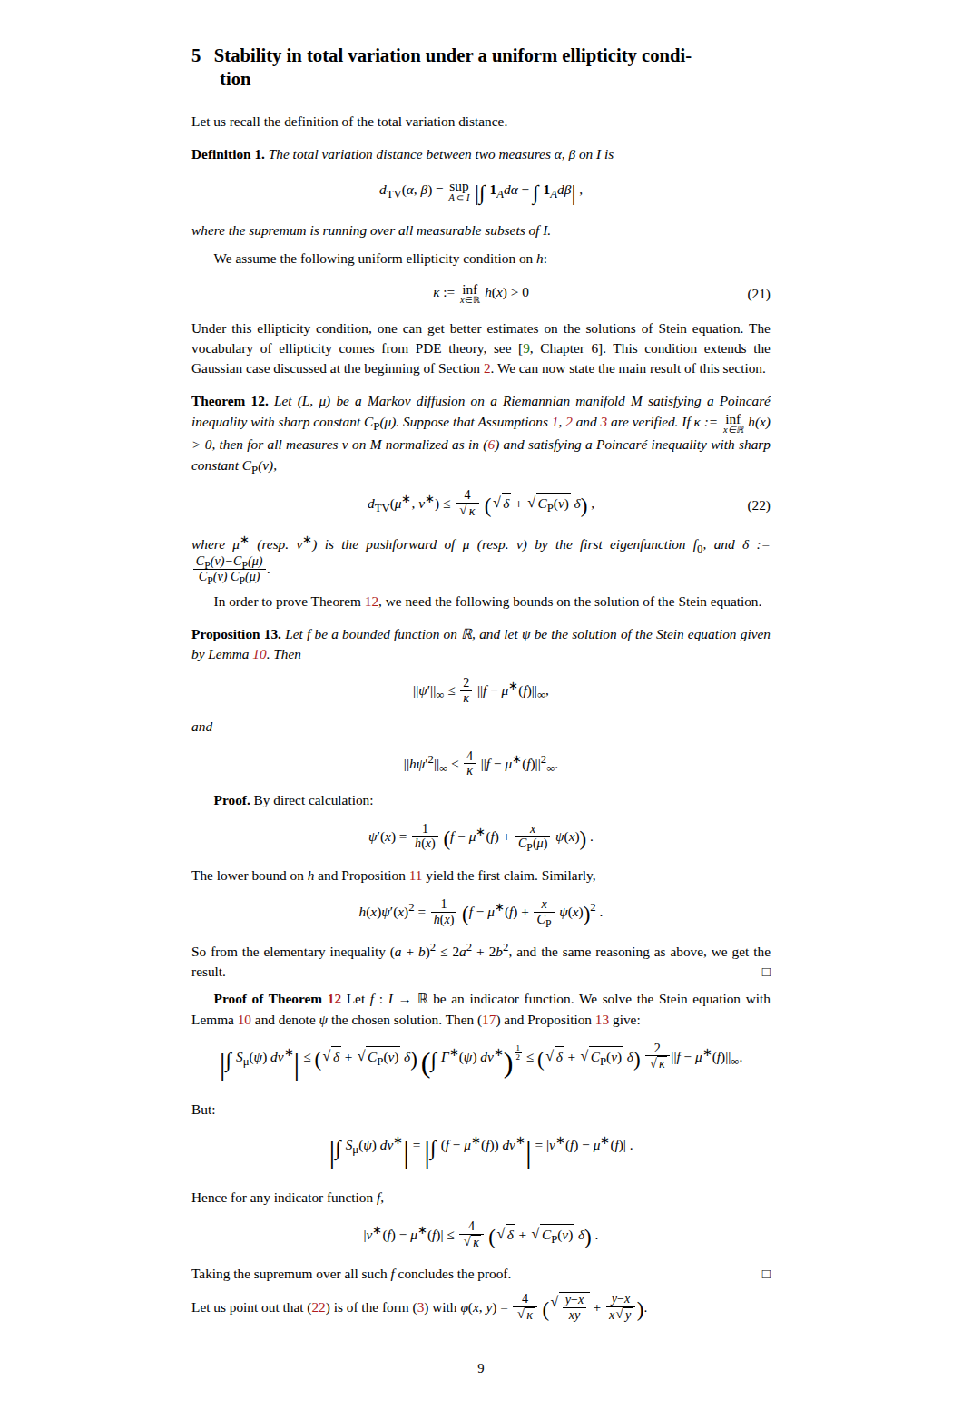5 Stability in total variation under a uniform ellipticity condi-
tion
Let us recall the definition of the total variation distance.
Definition 1. The total variation distance between two measures α, β on I is
dTV(α, β) = sup A ⊂ I |∫ 1Adα − ∫ 1Adβ| ,
where the supremum is running over all measurable subsets of I.
We assume the following uniform ellipticity condition on h:
κ := inf x∈ℝ h(x) > 0 (21)
Under this ellipticity condition, one can get better estimates on the solutions of Stein equation. The vocabulary of ellipticity comes from PDE theory, see [9, Chapter 6]. This condition extends the Gaussian case discussed at the beginning of Section 2. We can now state the main result of this section.
Theorem 12. Let (L, μ) be a Markov diffusion on a Riemannian manifold M satisfying a Poincaré inequality with sharp constant CP(μ). Suppose that Assumptions 1, 2 and 3 are verified. If κ := inf x∈ℝ h(x) > 0, then for all measures ν on M normalized as in (6) and satisfying a Poincaré inequality with sharp constant CP(ν),
dTV(μ∗, ν∗) ≤ 4 κ (δ + CP(ν) δ) , (22)
where μ∗ (resp. ν∗) is the pushforward of μ (resp. ν) by the first eigenfunction f0, and δ := CP(ν)−CP(μ) CP(ν) CP(μ).
In order to prove Theorem 12, we need the following bounds on the solution of the Stein equation.
Proposition 13. Let f be a bounded function on ℝ, and let ψ be the solution of the Stein equation given by Lemma 10. Then
||ψ′||∞ ≤ 2 κ ||f − μ∗(f)||∞,
and
||hψ′2||∞ ≤ 4 κ ||f − μ∗(f)||2∞.
Proof. By direct calculation:
ψ′(x) = 1 h(x) (f − μ∗(f) + xCP(μ) ψ(x)) .
The lower bound on h and Proposition 11 yield the first claim. Similarly,
h(x)ψ′(x)2 = 1 h(x) (f − μ∗(f) + xCP ψ(x))2 .
So from the elementary inequality (a + b)2 ≤ 2a2 + 2b2, and the same reasoning as above, we get the result. □
Proof of Theorem 12 Let f : I → ℝ be an indicator function. We solve the Stein equation with Lemma 10 and denote ψ the chosen solution. Then (17) and Proposition 13 give:
|∫ Sμ(ψ) dν∗| ≤ (δ + CP(ν) δ) (∫ Γ∗(ψ) dν∗)12 ≤ (δ + CP(ν) δ) 2 κ||f − μ∗(f)||∞.
But:
|∫ Sμ(ψ) dν∗| = |∫ (f − μ∗(f)) dν∗| = |ν∗(f) − μ∗(f)| .
Hence for any indicator function f,
|ν∗(f) − μ∗(f)| ≤ 4 κ (δ + CP(ν) δ) .
Taking the supremum over all such f concludes the proof. □
Let us point out that (22) is of the form (3) with φ(x, y) = 4 κ (y−x xy + y−x xy).
9